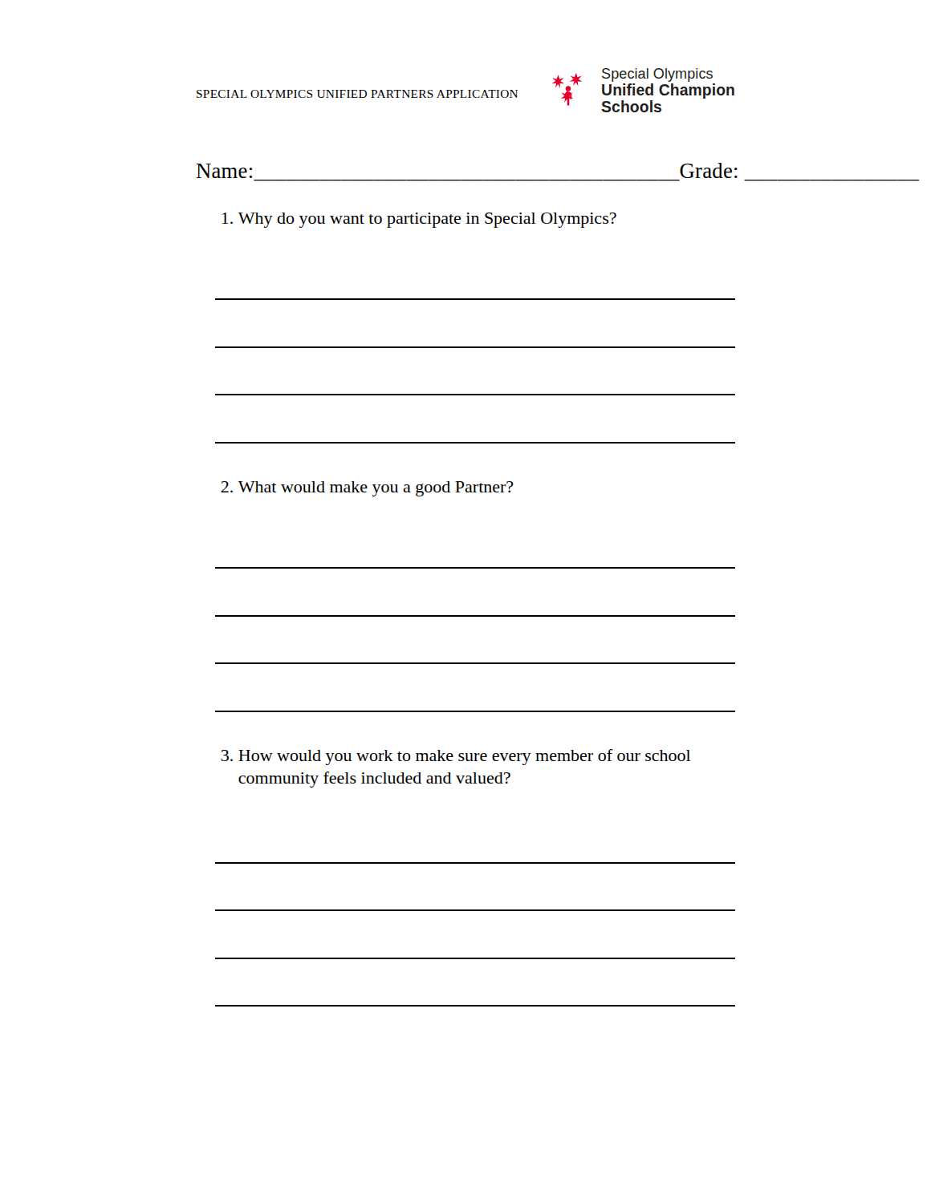Special Olympics Unified Partners Application
Special Olympics
Unified Champion
Schools
Name:_______________________________________Grade: ________________
Why do you want to participate in Special Olympics?
What would make you a good Partner?
How would you work to make sure every member of our school community feels included and valued?